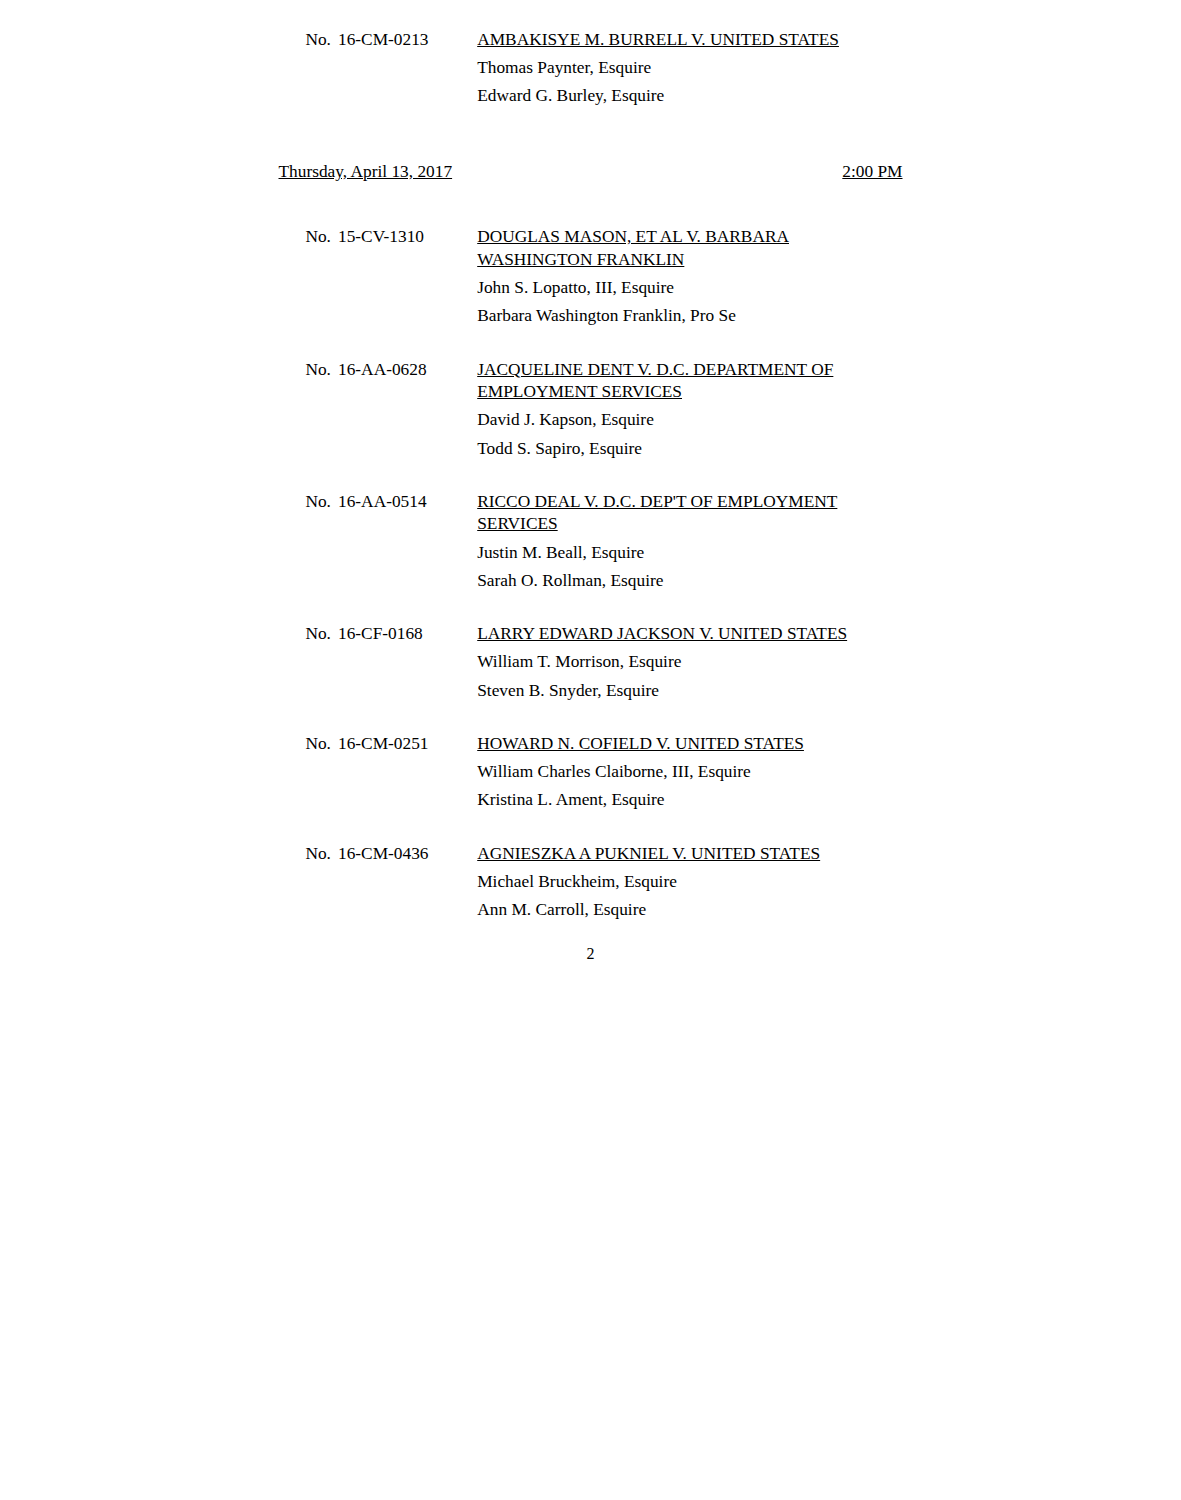No.
16-CM-0213
Ambakisye M. Burrell v. United States
Thomas Paynter, Esquire
Edward G. Burley, Esquire
Thursday, April 13, 2017 2:00 PM
No.
15-CV-1310
Douglas Mason, et al v. Barbara Washington Franklin
John S. Lopatto, III, Esquire
Barbara Washington Franklin, Pro Se
No.
16-AA-0628
Jacqueline Dent v. D.C. Department of Employment Services
David J. Kapson, Esquire
Todd S. Sapiro, Esquire
No.
16-AA-0514
Ricco Deal v. D.C. Dep't of Employment Services
Justin M. Beall, Esquire
Sarah O. Rollman, Esquire
No.
16-CF-0168
Larry Edward Jackson v. United States
William T. Morrison, Esquire
Steven B. Snyder, Esquire
No.
16-CM-0251
Howard N. Cofield v. United States
William Charles Claiborne, III, Esquire
Kristina L. Ament, Esquire
No.
16-CM-0436
Agnieszka A Pukniel v. United States
Michael Bruckheim, Esquire
Ann M. Carroll, Esquire
2